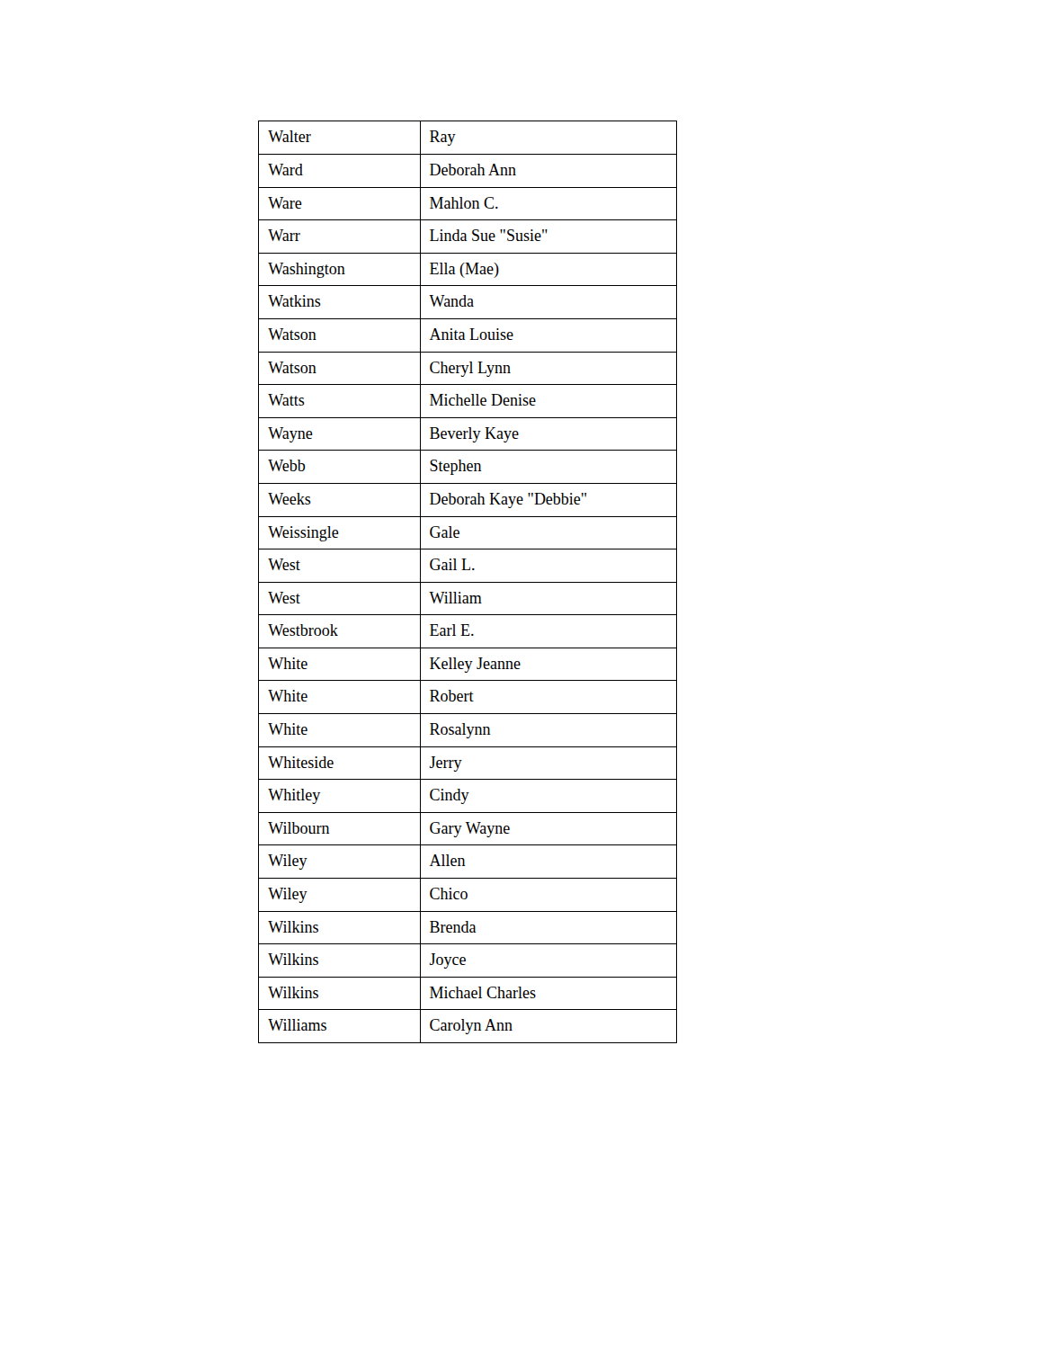| Walter | Ray |
| Ward | Deborah Ann |
| Ware | Mahlon C. |
| Warr | Linda Sue "Susie" |
| Washington | Ella (Mae) |
| Watkins | Wanda |
| Watson | Anita Louise |
| Watson | Cheryl Lynn |
| Watts | Michelle Denise |
| Wayne | Beverly Kaye |
| Webb | Stephen |
| Weeks | Deborah Kaye "Debbie" |
| Weissingle | Gale |
| West | Gail L. |
| West | William |
| Westbrook | Earl E. |
| White | Kelley Jeanne |
| White | Robert |
| White | Rosalynn |
| Whiteside | Jerry |
| Whitley | Cindy |
| Wilbourn | Gary Wayne |
| Wiley | Allen |
| Wiley | Chico |
| Wilkins | Brenda |
| Wilkins | Joyce |
| Wilkins | Michael Charles |
| Williams | Carolyn Ann |